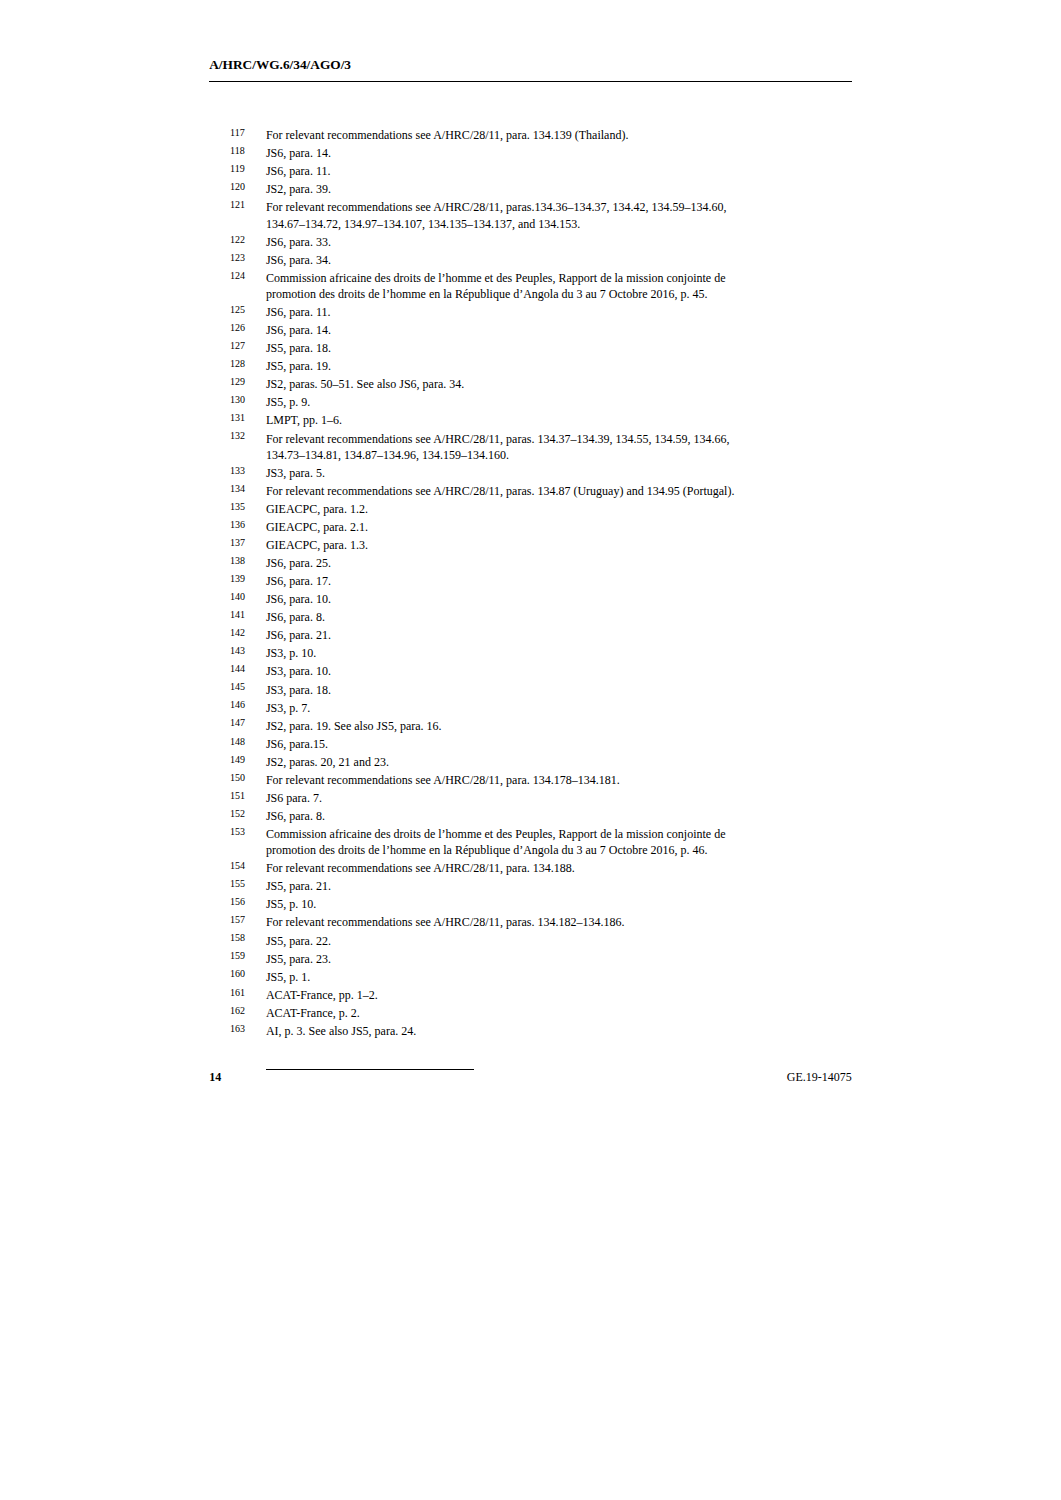A/HRC/WG.6/34/AGO/3
For relevant recommendations see A/HRC/28/11, para. 134.139 (Thailand).
JS6, para. 14.
JS6, para. 11.
JS2, para. 39.
For relevant recommendations see A/HRC/28/11, paras.134.36–134.37, 134.42, 134.59–134.60, 134.67–134.72, 134.97–134.107, 134.135–134.137, and 134.153.
JS6, para. 33.
JS6, para. 34.
Commission africaine des droits de l’homme et des Peuples, Rapport de la mission conjointe de promotion des droits de l’homme en la République d’Angola du 3 au 7 Octobre 2016, p. 45.
JS6, para. 11.
JS6, para. 14.
JS5, para. 18.
JS5, para. 19.
JS2, paras. 50–51. See also JS6, para. 34.
JS5, p. 9.
LMPT, pp. 1–6.
For relevant recommendations see A/HRC/28/11, paras. 134.37–134.39, 134.55, 134.59, 134.66, 134.73–134.81, 134.87–134.96, 134.159–134.160.
JS3, para. 5.
For relevant recommendations see A/HRC/28/11, paras. 134.87 (Uruguay) and 134.95 (Portugal).
GIEACPC, para. 1.2.
GIEACPC, para. 2.1.
GIEACPC, para. 1.3.
JS6, para. 25.
JS6, para. 17.
JS6, para. 10.
JS6, para. 8.
JS6, para. 21.
JS3, p. 10.
JS3, para. 10.
JS3, para. 18.
JS3, p. 7.
JS2, para. 19. See also JS5, para. 16.
JS6, para.15.
JS2, paras. 20, 21 and 23.
For relevant recommendations see A/HRC/28/11, para. 134.178–134.181.
JS6 para. 7.
JS6, para. 8.
Commission africaine des droits de l’homme et des Peuples, Rapport de la mission conjointe de promotion des droits de l’homme en la République d’Angola du 3 au 7 Octobre 2016, p. 46.
For relevant recommendations see A/HRC/28/11, para. 134.188.
JS5, para. 21.
JS5, p. 10.
For relevant recommendations see A/HRC/28/11, paras. 134.182–134.186.
JS5, para. 22.
JS5, para. 23.
JS5, p. 1.
ACAT-France, pp. 1–2.
ACAT-France, p. 2.
AI, p. 3. See also JS5, para. 24.
14 GE.19-14075